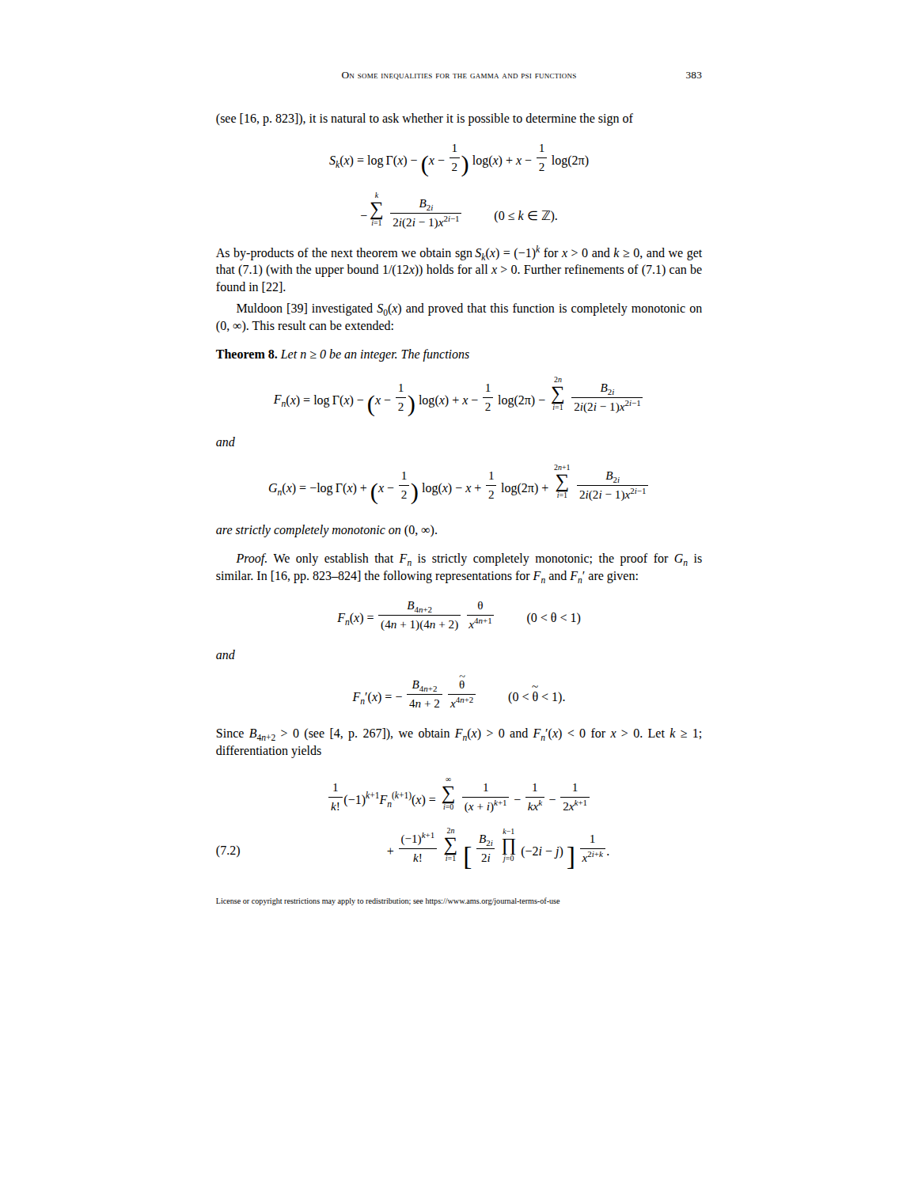On some inequalities for the gamma and psi functions 383
(see [16, p. 823]), it is natural to ask whether it is possible to determine the sign of
Sk(x) = log Γ(x) − (x − 12) log(x) + x − 12 log(2π) −k∑i=1 B2i 2i(2i − 1)x2i−1 (0 ≤ k ∈ ℤ).
As by-products of the next theorem we obtain sgn Sk(x) = (−1)k for x > 0 and k ≥ 0, and we get that (7.1) (with the upper bound 1/(12x)) holds for all x > 0. Further refinements of (7.1) can be found in [22].
Muldoon [39] investigated S0(x) and proved that this function is completely monotonic on (0, ∞). This result can be extended:
Theorem 8. Let n ≥ 0 be an integer. The functions
Fn(x) = log Γ(x) − (x − 12) log(x) + x − 12 log(2π) − 2n∑i=1 B2i 2i(2i − 1)x2i−1
and
Gn(x) = −log Γ(x) + (x − 12) log(x) − x + 12 log(2π) + 2n+1∑i=1 B2i 2i(2i − 1)x2i−1
are strictly completely monotonic on (0, ∞).
Proof. We only establish that Fn is strictly completely monotonic; the proof for Gn is similar. In [16, pp. 823–824] the following representations for Fn and Fn′ are given:
Fn(x) = B4n+2(4n + 1)(4n + 2) θx4n+1 (0 < θ < 1)
and
Fn′(x) = − B4n+24n + 2 θx4n+2 (0 < θ < 1).
Since B4n+2 > 0 (see [4, p. 267]), we obtain Fn(x) > 0 and Fn′(x) < 0 for x > 0. Let k ≥ 1; differentiation yields
1 k!(−1)k+1Fn(k+1)(x) = ∞∑i=0 1(x + i)k+1 − 1 kxk − 12xk+1
(7.2) + (−1)k+1 k! 2n∑i=1 [ B2i 2i k−1∏j=0 (−2i − j) ] 1 x2i+k.
License or copyright restrictions may apply to redistribution; see https://www.ams.org/journal-terms-of-use